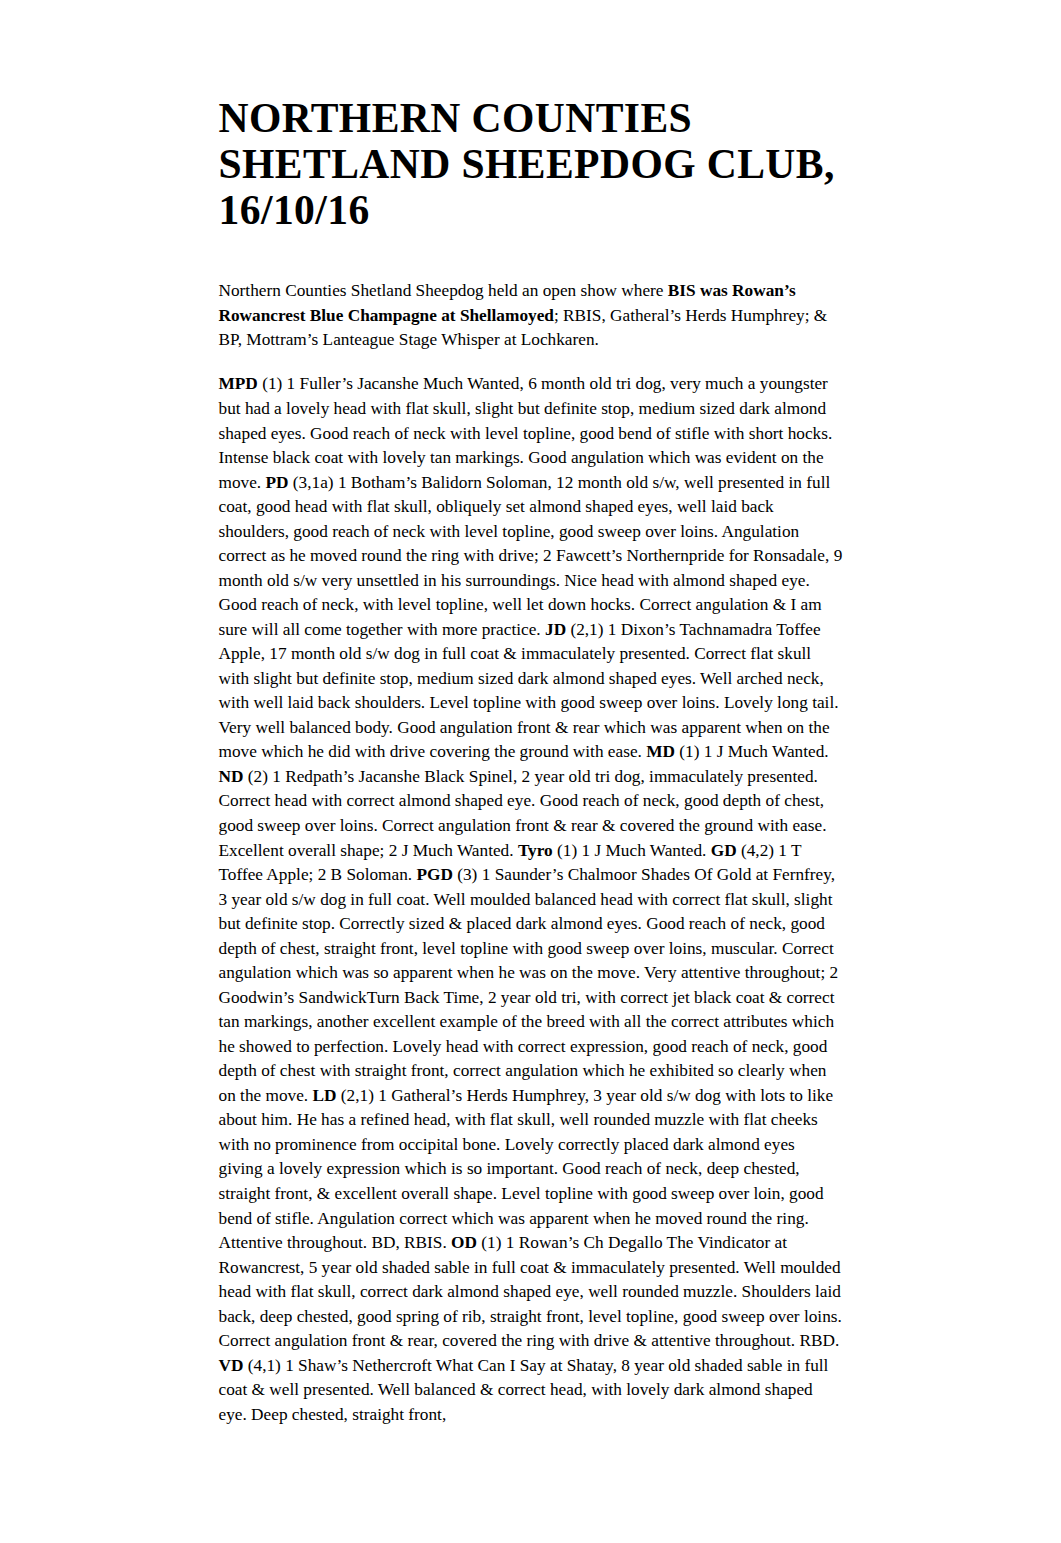NORTHERN COUNTIES SHETLAND SHEEPDOG CLUB, 16/10/16
Northern Counties Shetland Sheepdog held an open show where BIS was Rowan’s Rowancrest Blue Champagne at Shellamoyed; RBIS, Gatheral’s Herds Humphrey; & BP, Mottram’s Lanteague Stage Whisper at Lochkaren.
MPD (1) 1 Fuller’s Jacanshe Much Wanted, 6 month old tri dog, very much a youngster but had a lovely head with flat skull, slight but definite stop, medium sized dark almond shaped eyes. Good reach of neck with level topline, good bend of stifle with short hocks. Intense black coat with lovely tan markings. Good angulation which was evident on the move. PD (3,1a) 1 Botham’s Balidorn Soloman, 12 month old s/w, well presented in full coat, good head with flat skull, obliquely set almond shaped eyes, well laid back shoulders, good reach of neck with level topline, good sweep over loins. Angulation correct as he moved round the ring with drive; 2 Fawcett’s Northernpride for Ronsadale, 9 month old s/w very unsettled in his surroundings. Nice head with almond shaped eye. Good reach of neck, with level topline, well let down hocks. Correct angulation & I am sure will all come together with more practice. JD (2,1) 1 Dixon’s Tachnamadra Toffee Apple, 17 month old s/w dog in full coat & immaculately presented. Correct flat skull with slight but definite stop, medium sized dark almond shaped eyes. Well arched neck, with well laid back shoulders. Level topline with good sweep over loins. Lovely long tail. Very well balanced body. Good angulation front & rear which was apparent when on the move which he did with drive covering the ground with ease. MD (1) 1 J Much Wanted. ND (2) 1 Redpath’s Jacanshe Black Spinel, 2 year old tri dog, immaculately presented. Correct head with correct almond shaped eye. Good reach of neck, good depth of chest, good sweep over loins. Correct angulation front & rear & covered the ground with ease. Excellent overall shape; 2 J Much Wanted. Tyro (1) 1 J Much Wanted. GD (4,2) 1 T Toffee Apple; 2 B Soloman. PGD (3) 1 Saunder’s Chalmoor Shades Of Gold at Fernfrey, 3 year old s/w dog in full coat. Well moulded balanced head with correct flat skull, slight but definite stop. Correctly sized & placed dark almond eyes. Good reach of neck, good depth of chest, straight front, level topline with good sweep over loins, muscular. Correct angulation which was so apparent when he was on the move. Very attentive throughout; 2 Goodwin’s SandwickTurn Back Time, 2 year old tri, with correct jet black coat & correct tan markings, another excellent example of the breed with all the correct attributes which he showed to perfection. Lovely head with correct expression, good reach of neck, good depth of chest with straight front, correct angulation which he exhibited so clearly when on the move. LD (2,1) 1 Gatheral’s Herds Humphrey, 3 year old s/w dog with lots to like about him. He has a refined head, with flat skull, well rounded muzzle with flat cheeks with no prominence from occipital bone. Lovely correctly placed dark almond eyes giving a lovely expression which is so important. Good reach of neck, deep chested, straight front, & excellent overall shape. Level topline with good sweep over loin, good bend of stifle. Angulation correct which was apparent when he moved round the ring. Attentive throughout. BD, RBIS. OD (1) 1 Rowan’s Ch Degallo The Vindicator at Rowancrest, 5 year old shaded sable in full coat & immaculately presented. Well moulded head with flat skull, correct dark almond shaped eye, well rounded muzzle. Shoulders laid back, deep chested, good spring of rib, straight front, level topline, good sweep over loins. Correct angulation front & rear, covered the ring with drive & attentive throughout. RBD. VD (4,1) 1 Shaw’s Nethercroft What Can I Say at Shatay, 8 year old shaded sable in full coat & well presented. Well balanced & correct head, with lovely dark almond shaped eye. Deep chested, straight front,